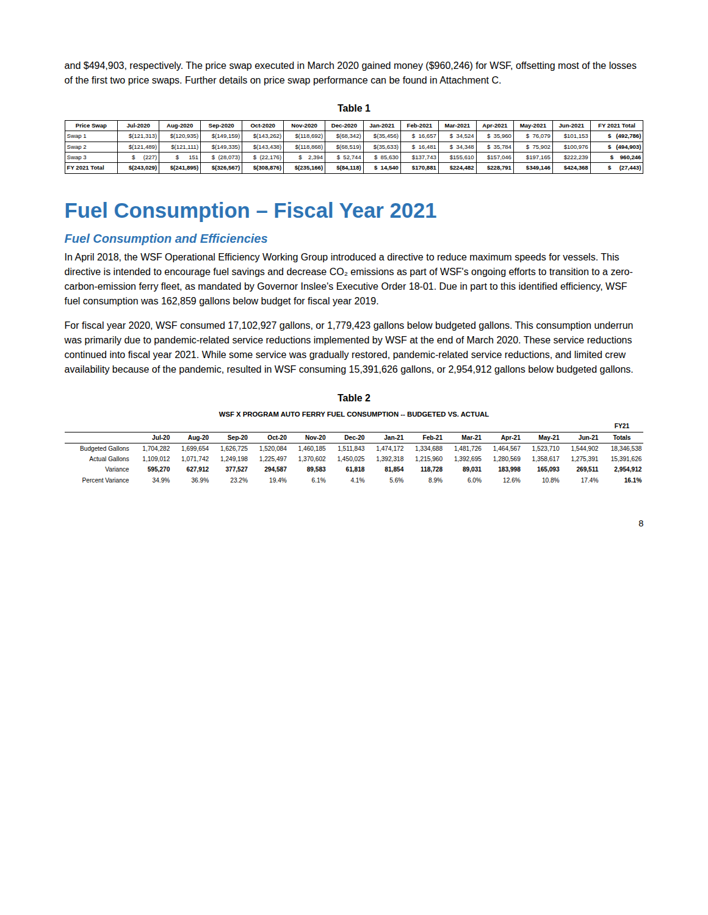and $494,903, respectively. The price swap executed in March 2020 gained money ($960,246) for WSF, offsetting most of the losses of the first two price swaps. Further details on price swap performance can be found in Attachment C.
Table 1
| Price Swap | Jul-2020 | Aug-2020 | Sep-2020 | Oct-2020 | Nov-2020 | Dec-2020 | Jan-2021 | Feb-2021 | Mar-2021 | Apr-2021 | May-2021 | Jun-2021 | FY 2021 Total |
| --- | --- | --- | --- | --- | --- | --- | --- | --- | --- | --- | --- | --- | --- |
| Swap 1 | $(121,313) | $(120,935) | $(149,159) | $(143,262) | $(118,692) | $(68,342) | $(35,456) | $ 16,657 | $ 34,524 | $ 35,960 | $ 76,079 | $101,153 | $ (492,786) |
| Swap 2 | $(121,489) | $(121,111) | $(149,335) | $(143,438) | $(118,868) | $(68,519) | $(35,633) | $ 16,481 | $ 34,348 | $ 35,784 | $ 75,902 | $100,976 | $ (494,903) |
| Swap 3 | $ (227) | $ 151 | $ (28,073) | $ (22,176) | $ 2,394 | $ 52,744 | $ 85,630 | $137,743 | $155,610 | $157,046 | $197,165 | $222,239 | $ 960,246 |
| FY 2021 Total | $(243,029) | $(241,895) | $(326,567) | $(308,876) | $(235,166) | $(84,118) | $ 14,540 | $170,881 | $224,482 | $228,791 | $349,146 | $424,368 | $ (27,443) |
Fuel Consumption – Fiscal Year 2021
Fuel Consumption and Efficiencies
In April 2018, the WSF Operational Efficiency Working Group introduced a directive to reduce maximum speeds for vessels. This directive is intended to encourage fuel savings and decrease CO₂ emissions as part of WSF's ongoing efforts to transition to a zero-carbon-emission ferry fleet, as mandated by Governor Inslee's Executive Order 18-01. Due in part to this identified efficiency, WSF fuel consumption was 162,859 gallons below budget for fiscal year 2019.
For fiscal year 2020, WSF consumed 17,102,927 gallons, or 1,779,423 gallons below budgeted gallons. This consumption underrun was primarily due to pandemic-related service reductions implemented by WSF at the end of March 2020. These service reductions continued into fiscal year 2021. While some service was gradually restored, pandemic-related service reductions, and limited crew availability because of the pandemic, resulted in WSF consuming 15,391,626 gallons, or 2,954,912 gallons below budgeted gallons.
Table 2
WSF X PROGRAM AUTO FERRY FUEL CONSUMPTION -- BUDGETED VS. ACTUAL
| | | | | | | | | | | | | | FY21 |
| --- | --- | --- | --- | --- | --- | --- | --- | --- | --- | --- | --- | --- | --- |
| | Jul-20 | Aug-20 | Sep-20 | Oct-20 | Nov-20 | Dec-20 | Jan-21 | Feb-21 | Mar-21 | Apr-21 | May-21 | Jun-21 | Totals |
| Budgeted Gallons | 1,704,282 | 1,699,654 | 1,626,725 | 1,520,084 | 1,460,185 | 1,511,843 | 1,474,172 | 1,334,688 | 1,481,726 | 1,464,567 | 1,523,710 | 1,544,902 | 18,346,538 |
| Actual Gallons | 1,109,012 | 1,071,742 | 1,249,198 | 1,225,497 | 1,370,602 | 1,450,025 | 1,392,318 | 1,215,960 | 1,392,695 | 1,280,569 | 1,358,617 | 1,275,391 | 15,391,626 |
| Variance | 595,270 | 627,912 | 377,527 | 294,587 | 89,583 | 61,818 | 81,854 | 118,728 | 89,031 | 183,998 | 165,093 | 269,511 | 2,954,912 |
| Percent Variance | 34.9% | 36.9% | 23.2% | 19.4% | 6.1% | 4.1% | 5.6% | 8.9% | 6.0% | 12.6% | 10.8% | 17.4% | 16.1% |
8